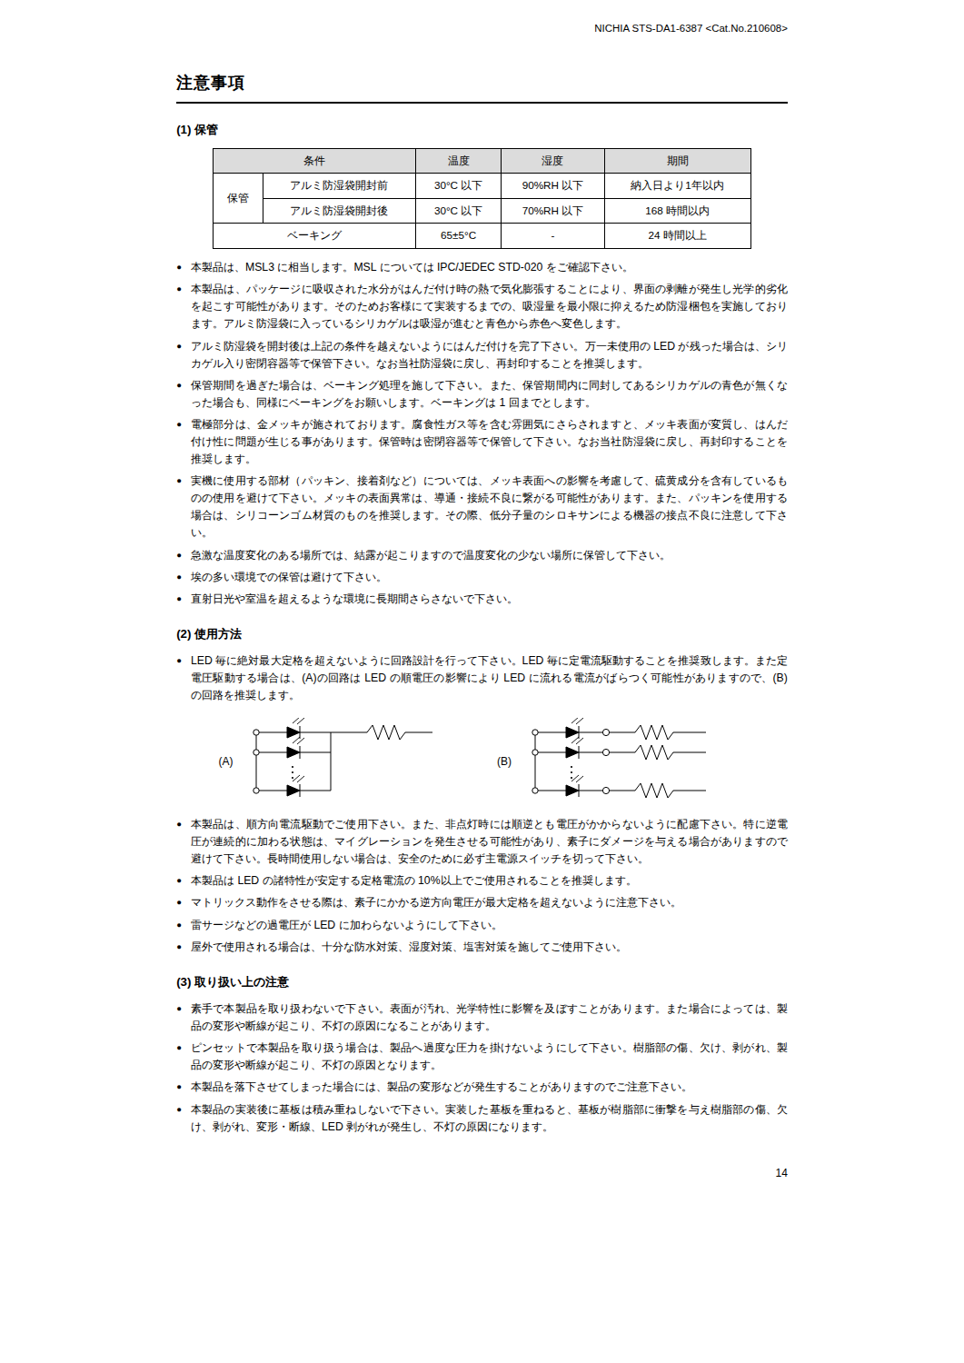NICHIA STS-DA1-6387 <Cat.No.210608>
注意事項
(1) 保管
| 条件 | 温度 | 湿度 | 期間 |
| --- | --- | --- | --- |
| 保管 | アルミ防湿袋開封前 | 30°C 以下 | 90%RH 以下 | 納入日より1年以内 |
| アルミ防湿袋開封後 | 30°C 以下 | 70%RH 以下 | 168 時間以内 |
| ベーキング | 65±5°C | - | 24 時間以上 |
本製品は、MSL3 に相当します。MSL については IPC/JEDEC STD-020 をご確認下さい。
本製品は、パッケージに吸収された水分がはんだ付け時の熱で気化膨張することにより、界面の剥離が発生し光学的劣化を起こす可能性があります。そのためお客様にて実装するまでの、吸湿量を最小限に抑えるため防湿梱包を実施しております。アルミ防湿袋に入っているシリカゲルは吸湿が進むと青色から赤色へ変色します。
アルミ防湿袋を開封後は上記の条件を越えないようにはんだ付けを完了下さい。万一未使用の LED が残った場合は、シリカゲル入り密閉容器等で保管下さい。なお当社防湿袋に戻し、再封印することを推奨します。
保管期間を過ぎた場合は、ベーキング処理を施して下さい。また、保管期間内に同封してあるシリカゲルの青色が無くなった場合も、同様にベーキングをお願いします。ベーキングは 1 回までとします。
電極部分は、金メッキが施されております。腐食性ガス等を含む雰囲気にさらされますと、メッキ表面が変質し、はんだ付け性に問題が生じる事があります。保管時は密閉容器等で保管して下さい。なお当社防湿袋に戻し、再封印することを推奨します。
実機に使用する部材（パッキン、接着剤など）については、メッキ表面への影響を考慮して、硫黄成分を含有しているものの使用を避けて下さい。メッキの表面異常は、導通・接続不良に繋がる可能性があります。また、パッキンを使用する場合は、シリコーンゴム材質のものを推奨します。その際、低分子量のシロキサンによる機器の接点不良に注意して下さい。
急激な温度変化のある場所では、結露が起こりますので温度変化の少ない場所に保管して下さい。
埃の多い環境での保管は避けて下さい。
直射日光や室温を超えるような環境に長期間さらさないで下さい。
(2) 使用方法
LED 毎に絶対最大定格を超えないように回路設計を行って下さい。LED 毎に定電流駆動することを推奨致します。また定電圧駆動する場合は、(A)の回路は LED の順電圧の影響により LED に流れる電流がばらつく可能性がありますので、(B)の回路を推奨します。
(A)
(B)
本製品は、順方向電流駆動でご使用下さい。また、非点灯時には順逆とも電圧がかからないように配慮下さい。特に逆電圧が連続的に加わる状態は、マイグレーションを発生させる可能性があり、素子にダメージを与える場合がありますので避けて下さい。長時間使用しない場合は、安全のために必ず主電源スイッチを切って下さい。
本製品は LED の諸特性が安定する定格電流の 10%以上でご使用されることを推奨します。
マトリックス動作をさせる際は、素子にかかる逆方向電圧が最大定格を超えないように注意下さい。
雷サージなどの過電圧が LED に加わらないようにして下さい。
屋外で使用される場合は、十分な防水対策、湿度対策、塩害対策を施してご使用下さい。
(3) 取り扱い上の注意
素手で本製品を取り扱わないで下さい。表面が汚れ、光学特性に影響を及ぼすことがあります。また場合によっては、製品の変形や断線が起こり、不灯の原因になることがあります。
ピンセットで本製品を取り扱う場合は、製品へ過度な圧力を掛けないようにして下さい。樹脂部の傷、欠け、剥がれ、製品の変形や断線が起こり、不灯の原因となります。
本製品を落下させてしまった場合には、製品の変形などが発生することがありますのでご注意下さい。
本製品の実装後に基板は積み重ねしないで下さい。実装した基板を重ねると、基板が樹脂部に衝撃を与え樹脂部の傷、欠け、剥がれ、変形・断線、LED 剥がれが発生し、不灯の原因になります。
14